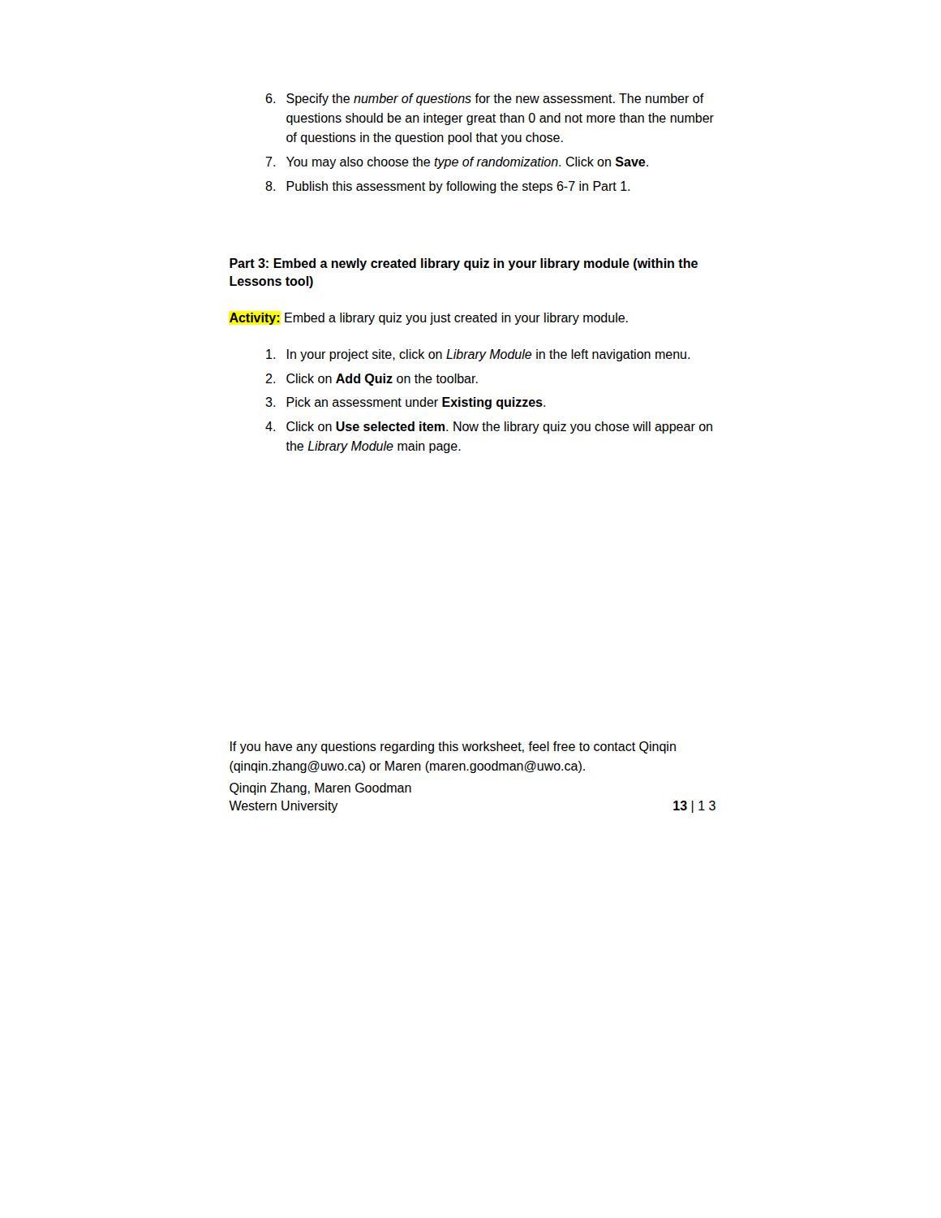Specify the number of questions for the new assessment. The number of questions should be an integer great than 0 and not more than the number of questions in the question pool that you chose.
You may also choose the type of randomization. Click on Save.
Publish this assessment by following the steps 6-7 in Part 1.
Part 3: Embed a newly created library quiz in your library module (within the Lessons tool)
Activity: Embed a library quiz you just created in your library module.
In your project site, click on Library Module in the left navigation menu.
Click on Add Quiz on the toolbar.
Pick an assessment under Existing quizzes.
Click on Use selected item. Now the library quiz you chose will appear on the Library Module main page.
If you have any questions regarding this worksheet, feel free to contact Qinqin (qinqin.zhang@uwo.ca) or Maren (maren.goodman@uwo.ca).
Qinqin Zhang, Maren Goodman Western University 13 | 1 3